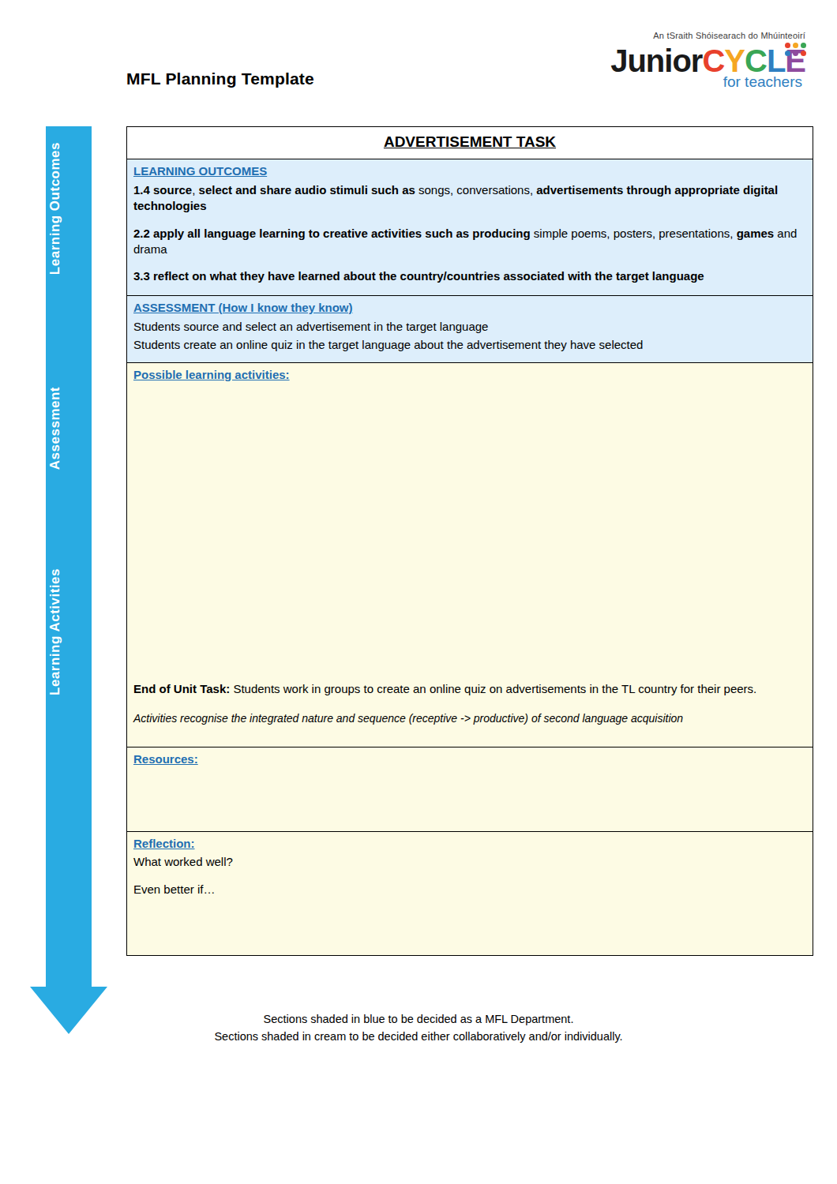MFL Planning Template
An tSraith Shóisearach do Mhúinteoirí
Junior CYCLE
for teachers
Learning Outcomes
Assessment
Learning Activities
| ADVERTISEMENT TASK |
| LEARNING OUTCOMES 1.4 source , select and share audio stimuli such as songs, conversations, advertisements through appropriate digital technologies 2.2 apply all language learning to creative activities such as producing simple poems, posters, presentations, games and drama 3.3 reflect on what they have learned about the country/countries associated with the target language |
| ASSESSMENT (How I know they know) Students source and select an advertisement in the target language Students create an online quiz in the target language about the advertisement they have selected |
| Possible learning activities: End of Unit Task: Students work in groups to create an online quiz on advertisements in the TL country for their peers. Activities recognise the integrated nature and sequence (receptive -> productive) of second language acquisition |
| Resources: |
| Reflection: What worked well? Even better if… |
Sections shaded in blue to be decided as a MFL Department.
Sections shaded in cream to be decided either collaboratively and/or individually.